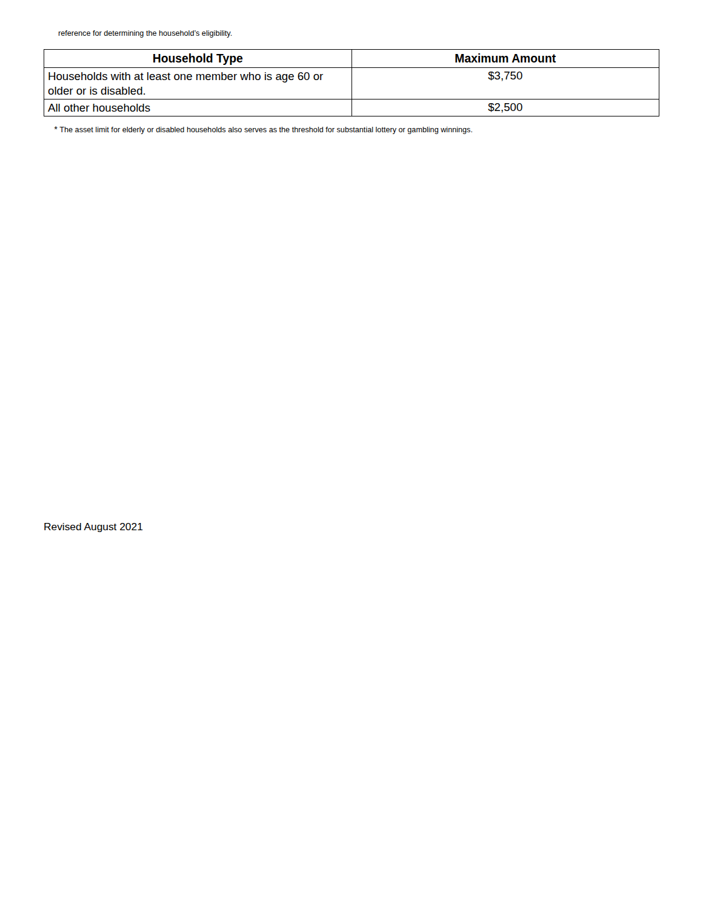reference for determining the household’s eligibility.
| Household Type | Maximum Amount |
| --- | --- |
| Households with at least one member who is age 60 or older or is disabled. | $3,750 |
| All other households | $2,500 |
* The asset limit for elderly or disabled households also serves as the threshold for substantial lottery or gambling winnings.
Revised August 2021